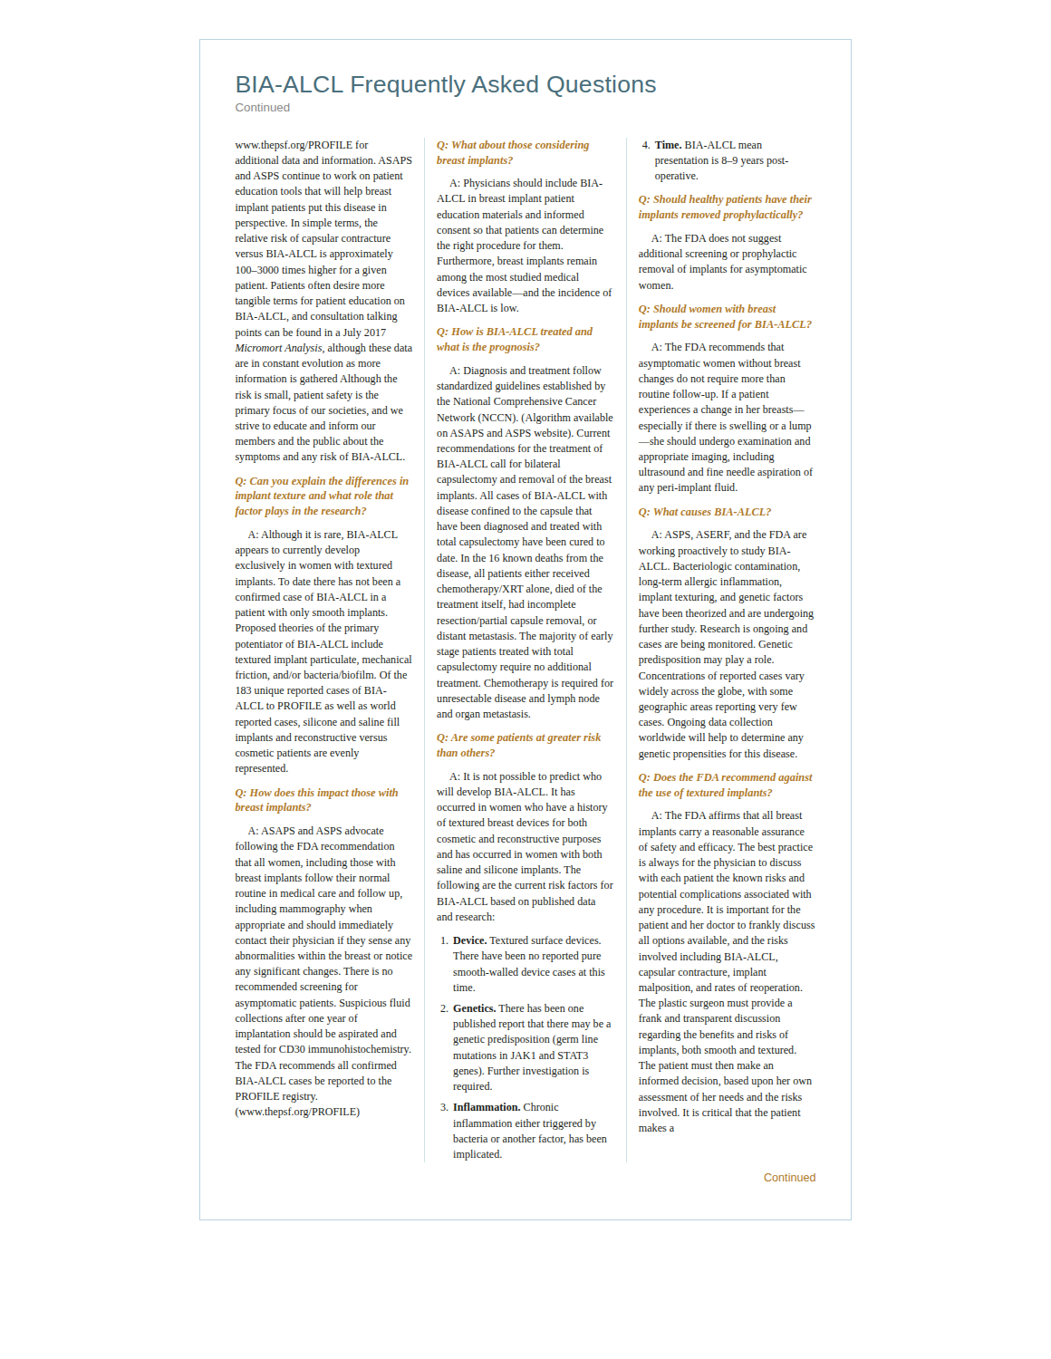BIA-ALCL Frequently Asked Questions
Continued
www.thepsf.org/PROFILE for additional data and information. ASAPS and ASPS continue to work on patient education tools that will help breast implant patients put this disease in perspective. In simple terms, the relative risk of capsular contracture versus BIA-ALCL is approximately 100–3000 times higher for a given patient. Patients often desire more tangible terms for patient education on BIA-ALCL, and consultation talking points can be found in a July 2017 Micromort Analysis, although these data are in constant evolution as more information is gathered Although the risk is small, patient safety is the primary focus of our societies, and we strive to educate and inform our members and the public about the symptoms and any risk of BIA-ALCL.
Q: Can you explain the differences in implant texture and what role that factor plays in the research?
A: Although it is rare, BIA-ALCL appears to currently develop exclusively in women with textured implants. To date there has not been a confirmed case of BIA-ALCL in a patient with only smooth implants. Proposed theories of the primary potentiator of BIA-ALCL include textured implant particulate, mechanical friction, and/or bacteria/biofilm. Of the 183 unique reported cases of BIA-ALCL to PROFILE as well as world reported cases, silicone and saline fill implants and reconstructive versus cosmetic patients are evenly represented.
Q: How does this impact those with breast implants?
A: ASAPS and ASPS advocate following the FDA recommendation that all women, including those with breast implants follow their normal routine in medical care and follow up, including mammography when appropriate and should immediately contact their physician if they sense any abnormalities within the breast or notice any significant changes. There is no recommended screening for asymptomatic patients. Suspicious fluid collections after one year of implantation should be aspirated and tested for CD30 immunohistochemistry. The FDA recommends all confirmed BIA-ALCL cases be reported to the PROFILE registry. (www.thepsf.org/PROFILE)
Q: What about those considering breast implants?
A: Physicians should include BIA-ALCL in breast implant patient education materials and informed consent so that patients can determine the right procedure for them. Furthermore, breast implants remain among the most studied medical devices available—and the incidence of BIA-ALCL is low.
Q: How is BIA-ALCL treated and what is the prognosis?
A: Diagnosis and treatment follow standardized guidelines established by the National Comprehensive Cancer Network (NCCN). (Algorithm available on ASAPS and ASPS website). Current recommendations for the treatment of BIA-ALCL call for bilateral capsulectomy and removal of the breast implants. All cases of BIA-ALCL with disease confined to the capsule that have been diagnosed and treated with total capsulectomy have been cured to date. In the 16 known deaths from the disease, all patients either received chemotherapy/XRT alone, died of the treatment itself, had incomplete resection/partial capsule removal, or distant metastasis. The majority of early stage patients treated with total capsulectomy require no additional treatment. Chemotherapy is required for unresectable disease and lymph node and organ metastasis.
Q: Are some patients at greater risk than others?
A: It is not possible to predict who will develop BIA-ALCL. It has occurred in women who have a history of textured breast devices for both cosmetic and reconstructive purposes and has occurred in women with both saline and silicone implants. The following are the current risk factors for BIA-ALCL based on published data and research:
Device. Textured surface devices. There have been no reported pure smooth-walled device cases at this time.
Genetics. There has been one published report that there may be a genetic predisposition (germ line mutations in JAK1 and STAT3 genes). Further investigation is required.
Inflammation. Chronic inflammation either triggered by bacteria or another factor, has been implicated.
Time. BIA-ALCL mean presentation is 8–9 years post-operative.
Q: Should healthy patients have their implants removed prophylactically?
A: The FDA does not suggest additional screening or prophylactic removal of implants for asymptomatic women.
Q: Should women with breast implants be screened for BIA-ALCL?
A: The FDA recommends that asymptomatic women without breast changes do not require more than routine follow-up. If a patient experiences a change in her breasts—especially if there is swelling or a lump—she should undergo examination and appropriate imaging, including ultrasound and fine needle aspiration of any peri-implant fluid.
Q: What causes BIA-ALCL?
A: ASPS, ASERF, and the FDA are working proactively to study BIA-ALCL. Bacteriologic contamination, long-term allergic inflammation, implant texturing, and genetic factors have been theorized and are undergoing further study. Research is ongoing and cases are being monitored. Genetic predisposition may play a role. Concentrations of reported cases vary widely across the globe, with some geographic areas reporting very few cases. Ongoing data collection worldwide will help to determine any genetic propensities for this disease.
Q: Does the FDA recommend against the use of textured implants?
A: The FDA affirms that all breast implants carry a reasonable assurance of safety and efficacy. The best practice is always for the physician to discuss with each patient the known risks and potential complications associated with any procedure. It is important for the patient and her doctor to frankly discuss all options available, and the risks involved including BIA-ALCL, capsular contracture, implant malposition, and rates of reoperation. The plastic surgeon must provide a frank and transparent discussion regarding the benefits and risks of implants, both smooth and textured. The patient must then make an informed decision, based upon her own assessment of her needs and the risks involved. It is critical that the patient makes a
Continued